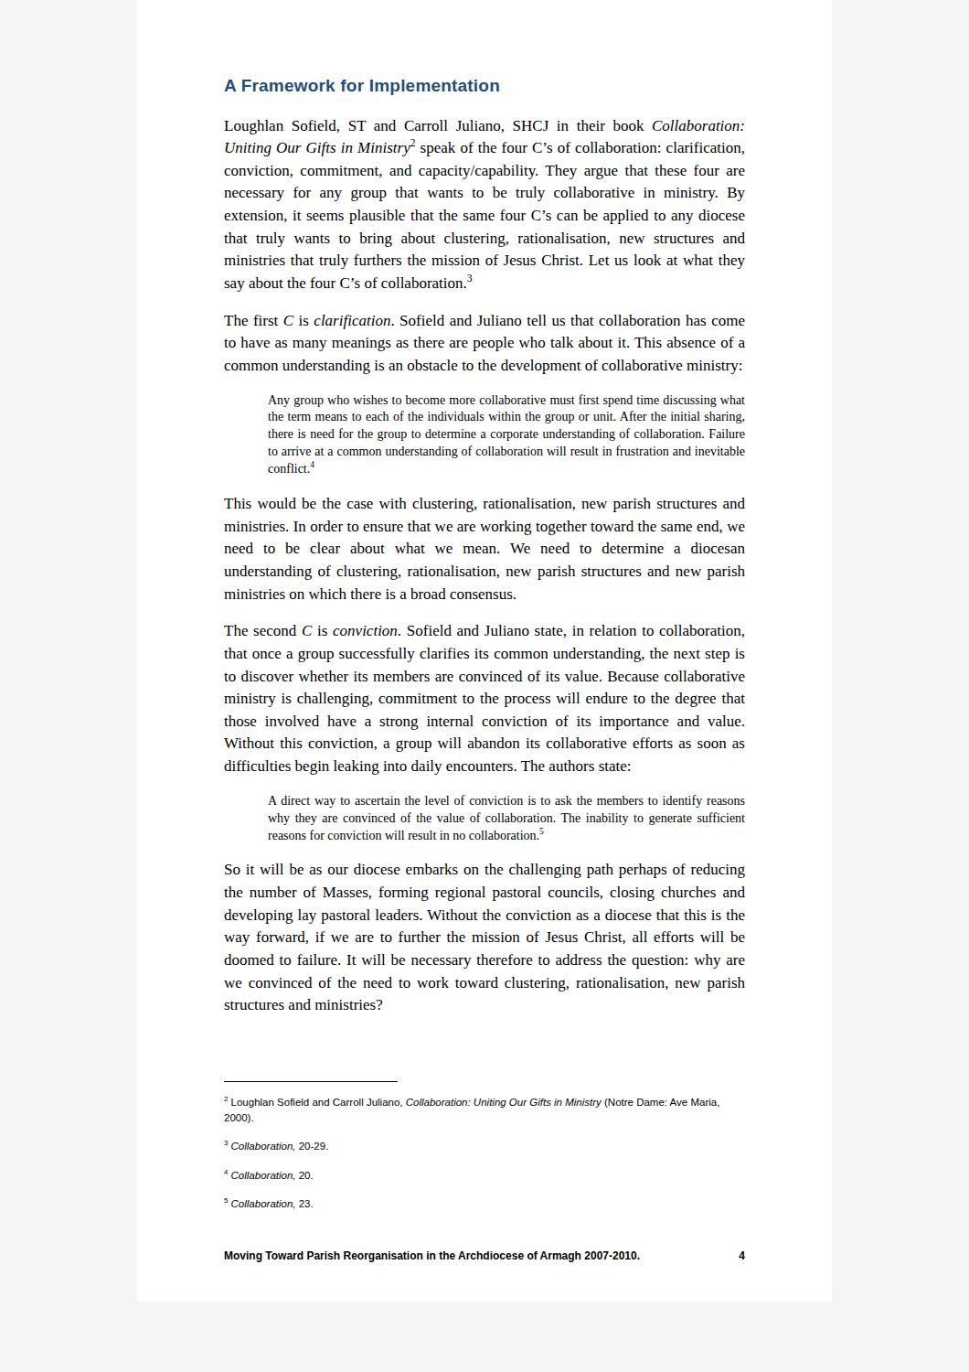A Framework for Implementation
Loughlan Sofield, ST and Carroll Juliano, SHCJ in their book Collaboration: Uniting Our Gifts in Ministry2 speak of the four C’s of collaboration: clarification, conviction, commitment, and capacity/capability. They argue that these four are necessary for any group that wants to be truly collaborative in ministry. By extension, it seems plausible that the same four C’s can be applied to any diocese that truly wants to bring about clustering, rationalisation, new structures and ministries that truly furthers the mission of Jesus Christ. Let us look at what they say about the four C’s of collaboration.3
The first C is clarification. Sofield and Juliano tell us that collaboration has come to have as many meanings as there are people who talk about it. This absence of a common understanding is an obstacle to the development of collaborative ministry:
Any group who wishes to become more collaborative must first spend time discussing what the term means to each of the individuals within the group or unit. After the initial sharing, there is need for the group to determine a corporate understanding of collaboration. Failure to arrive at a common understanding of collaboration will result in frustration and inevitable conflict.4
This would be the case with clustering, rationalisation, new parish structures and ministries. In order to ensure that we are working together toward the same end, we need to be clear about what we mean. We need to determine a diocesan understanding of clustering, rationalisation, new parish structures and new parish ministries on which there is a broad consensus.
The second C is conviction. Sofield and Juliano state, in relation to collaboration, that once a group successfully clarifies its common understanding, the next step is to discover whether its members are convinced of its value. Because collaborative ministry is challenging, commitment to the process will endure to the degree that those involved have a strong internal conviction of its importance and value. Without this conviction, a group will abandon its collaborative efforts as soon as difficulties begin leaking into daily encounters. The authors state:
A direct way to ascertain the level of conviction is to ask the members to identify reasons why they are convinced of the value of collaboration. The inability to generate sufficient reasons for conviction will result in no collaboration.5
So it will be as our diocese embarks on the challenging path perhaps of reducing the number of Masses, forming regional pastoral councils, closing churches and developing lay pastoral leaders. Without the conviction as a diocese that this is the way forward, if we are to further the mission of Jesus Christ, all efforts will be doomed to failure. It will be necessary therefore to address the question: why are we convinced of the need to work toward clustering, rationalisation, new parish structures and ministries?
2 Loughlan Sofield and Carroll Juliano, Collaboration: Uniting Our Gifts in Ministry (Notre Dame: Ave Maria, 2000).
3 Collaboration, 20-29.
4 Collaboration, 20.
5 Collaboration, 23.
Moving Toward Parish Reorganisation in the Archdiocese of Armagh 2007-2010. 4